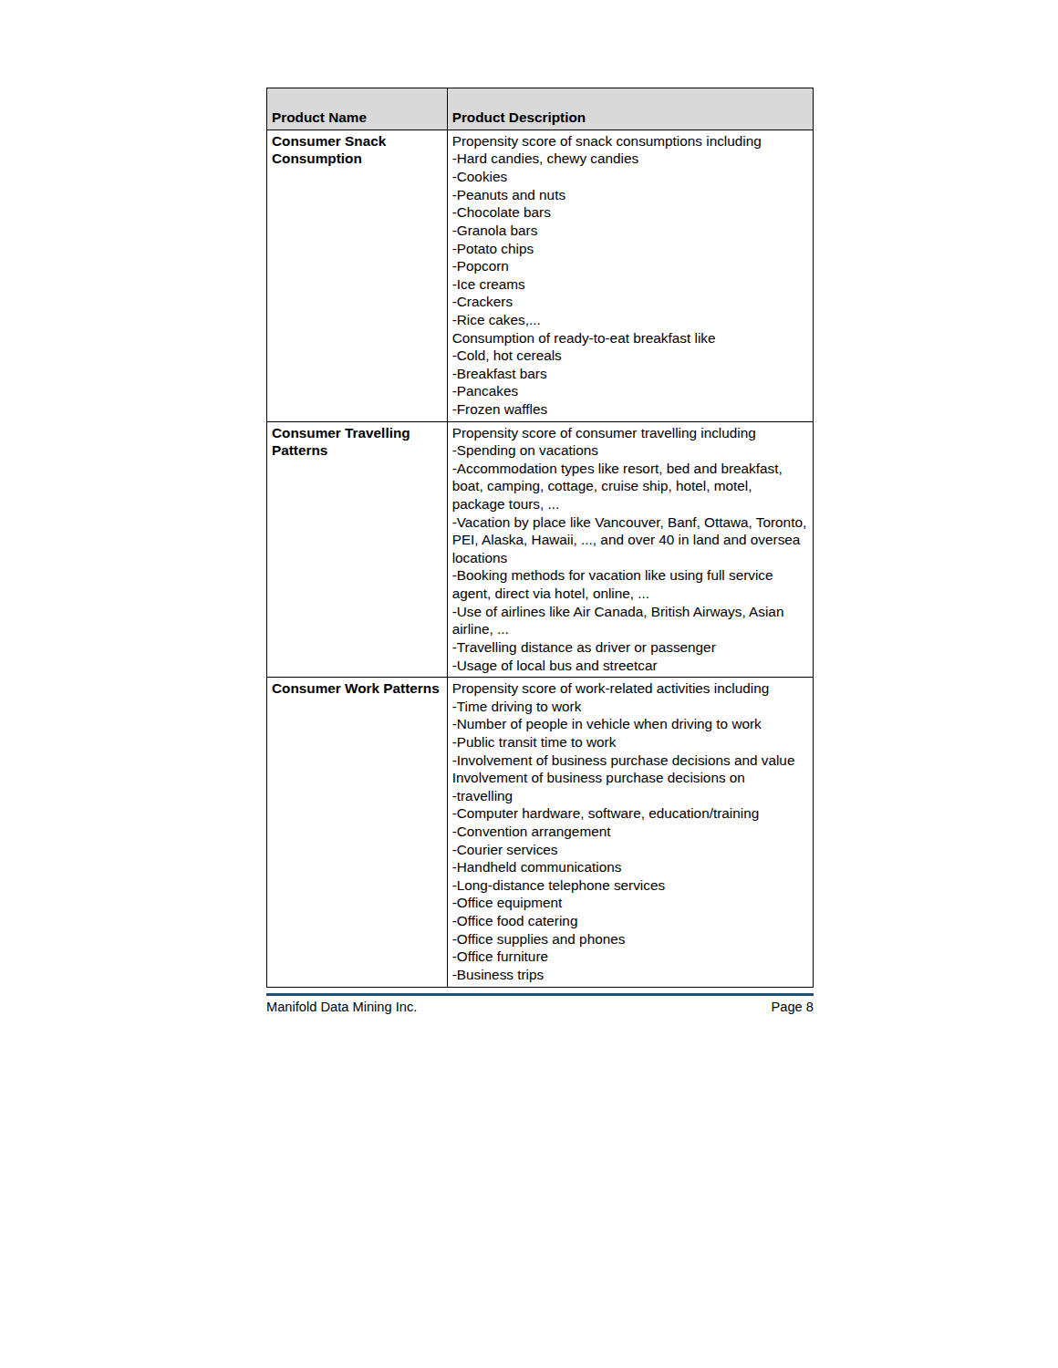| Product Name | Product Description |
| --- | --- |
| Consumer Snack Consumption | Propensity score of snack consumptions including -Hard candies, chewy candies -Cookies -Peanuts and nuts -Chocolate bars -Granola bars -Potato chips -Popcorn -Ice creams -Crackers -Rice cakes,... Consumption of ready-to-eat breakfast like -Cold, hot cereals -Breakfast bars -Pancakes -Frozen waffles |
| Consumer Travelling Patterns | Propensity score of consumer travelling including -Spending on vacations -Accommodation types like resort, bed and breakfast, boat, camping, cottage, cruise ship, hotel, motel, package tours, ... -Vacation by place like Vancouver, Banf, Ottawa, Toronto, PEI, Alaska, Hawaii, ..., and over 40 in land and oversea locations -Booking methods for vacation like using full service agent, direct via hotel, online, ... -Use of airlines like Air Canada, British Airways, Asian airline, ... -Travelling distance as driver or passenger -Usage of local bus and streetcar |
| Consumer Work Patterns | Propensity score of work-related activities including -Time driving to work -Number of people in vehicle when driving to work -Public transit time to work -Involvement of business purchase decisions and value Involvement of business purchase decisions on -travelling -Computer hardware, software, education/training -Convention arrangement -Courier services -Handheld communications -Long-distance telephone services -Office equipment -Office food catering -Office supplies and phones -Office furniture -Business trips |
Manifold Data Mining Inc. Page 8